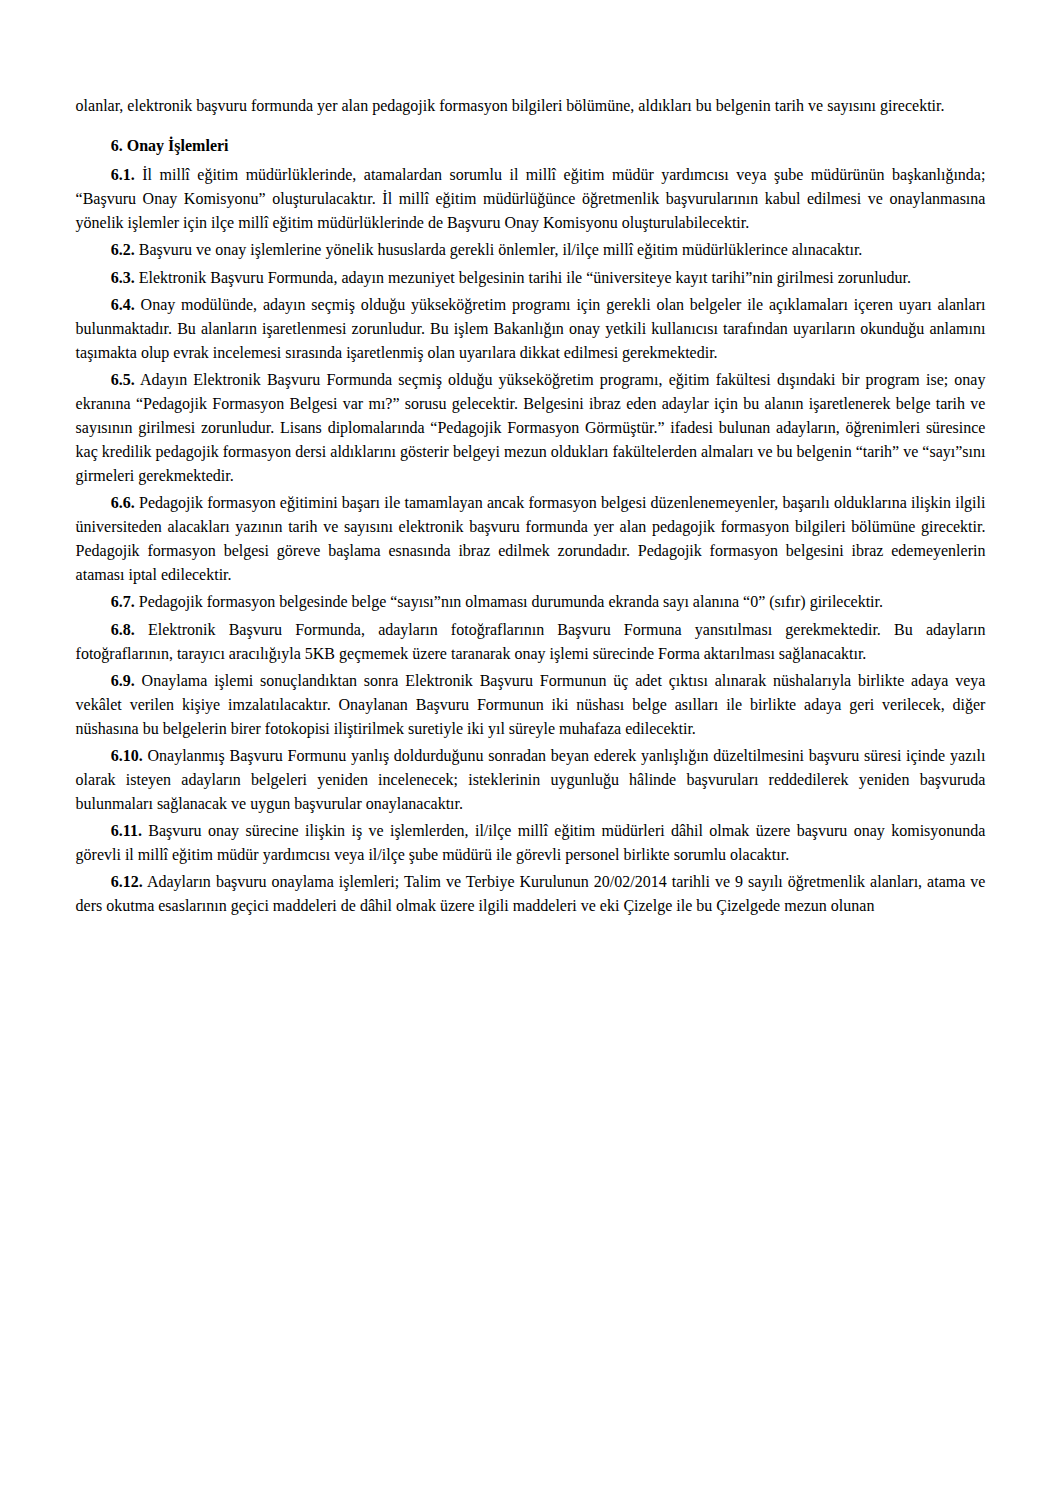olanlar, elektronik başvuru formunda yer alan pedagojik formasyon bilgileri bölümüne, aldıkları bu belgenin tarih ve sayısını girecektir.
6. Onay İşlemleri
6.1. İl millî eğitim müdürlüklerinde, atamalardan sorumlu il millî eğitim müdür yardımcısı veya şube müdürünün başkanlığında; “Başvuru Onay Komisyonu” oluşturulacaktır. İl millî eğitim müdürlüğünce öğretmenlik başvurularının kabul edilmesi ve onaylanmasına yönelik işlemler için ilçe millî eğitim müdürlüklerinde de Başvuru Onay Komisyonu oluşturulabilecektir.
6.2. Başvuru ve onay işlemlerine yönelik hususlarda gerekli önlemler, il/ilçe millî eğitim müdürlüklerince alınacaktır.
6.3. Elektronik Başvuru Formunda, adayın mezuniyet belgesinin tarihi ile “üniversiteye kayıt tarihi”nin girilmesi zorunludur.
6.4. Onay modülünde, adayın seçmiş olduğu yükseköğretim programı için gerekli olan belgeler ile açıklamaları içeren uyarı alanları bulunmaktadır. Bu alanların işaretlenmesi zorunludur. Bu işlem Bakanlığın onay yetkili kullanıcısı tarafından uyarıların okunduğu anlamını taşımakta olup evrak incelemesi sırasında işaretlenmiş olan uyarılara dikkat edilmesi gerekmektedir.
6.5. Adayın Elektronik Başvuru Formunda seçmiş olduğu yükseköğretim programı, eğitim fakültesi dışındaki bir program ise; onay ekranına “Pedagojik Formasyon Belgesi var mı?” sorusu gelecektir. Belgesini ibraz eden adaylar için bu alanın işaretlenerek belge tarih ve sayısının girilmesi zorunludur. Lisans diplomalarında “Pedagojik Formasyon Görmüştür.” ifadesi bulunan adayların, öğrenimleri süresince kaç kredilik pedagojik formasyon dersi aldıklarını gösterir belgeyi mezun oldukları fakültelerden almaları ve bu belgenin “tarih” ve “sayı”sını girmeleri gerekmektedir.
6.6. Pedagojik formasyon eğitimini başarı ile tamamlayan ancak formasyon belgesi düzenlenemeyenler, başarılı olduklarına ilişkin ilgili üniversiteden alacakları yazının tarih ve sayısını elektronik başvuru formunda yer alan pedagojik formasyon bilgileri bölümüne girecektir. Pedagojik formasyon belgesi göreve başlama esnasında ibraz edilmek zorundadır. Pedagojik formasyon belgesini ibraz edemeyenlerin ataması iptal edilecektir.
6.7. Pedagojik formasyon belgesinde belge “sayısı”nın olmaması durumunda ekranda sayı alanına “0” (sıfır) girilecektir.
6.8. Elektronik Başvuru Formunda, adayların fotoğraflarının Başvuru Formuna yansıtılması gerekmektedir. Bu adayların fotoğraflarının, tarayıcı aracılığıyla 5KB geçmemek üzere taranarak onay işlemi sürecinde Forma aktarılması sağlanacaktır.
6.9. Onaylama işlemi sonuçlandıktan sonra Elektronik Başvuru Formunun üç adet çıktısı alınarak nüshalarıyla birlikte adaya veya vekâlet verilen kişiye imzalatılacaktır. Onaylanan Başvuru Formunun iki nüshası belge asılları ile birlikte adaya geri verilecek, diğer nüshasına bu belgelerin birer fotokopisi iliştirilmek suretiyle iki yıl süreyle muhafaza edilecektir.
6.10. Onaylanmış Başvuru Formunu yanlış doldurduğunu sonradan beyan ederek yanlışlığın düzeltilmesini başvuru süresi içinde yazılı olarak isteyen adayların belgeleri yeniden incelenecek; isteklerinin uygunluğu hâlinde başvuruları reddedilerek yeniden başvuruda bulunmaları sağlanacak ve uygun başvurular onaylanacaktır.
6.11. Başvuru onay sürecine ilişkin iş ve işlemlerden, il/ilçe millî eğitim müdürleri dâhil olmak üzere başvuru onay komisyonunda görevli il millî eğitim müdür yardımcısı veya il/ilçe şube müdürü ile görevli personel birlikte sorumlu olacaktır.
6.12. Adayların başvuru onaylama işlemleri; Talim ve Terbiye Kurulunun 20/02/2014 tarihli ve 9 sayılı öğretmenlik alanları, atama ve ders okutma esaslarının geçici maddeleri de dâhil olmak üzere ilgili maddeleri ve eki Çizelge ile bu Çizelgede mezun olunan